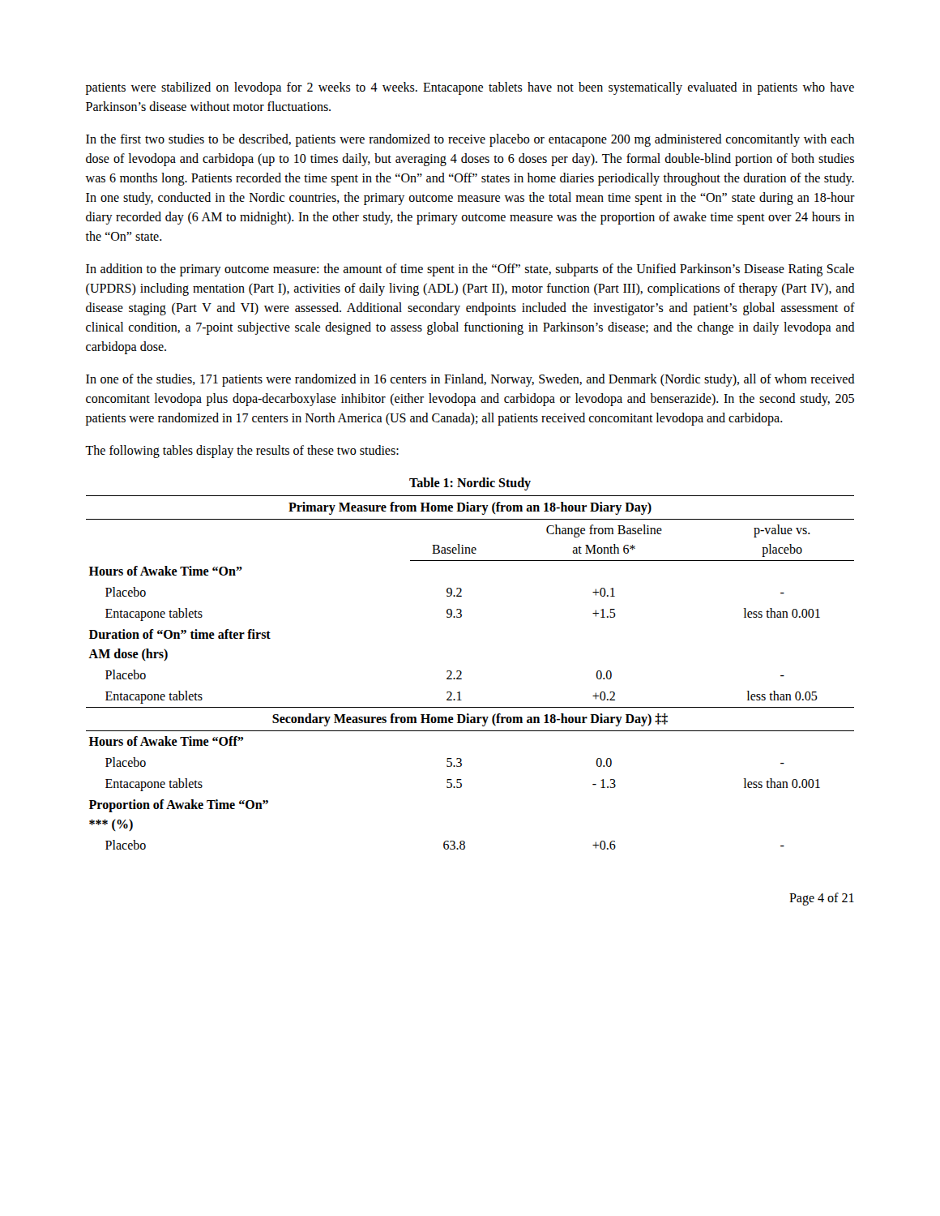patients were stabilized on levodopa for 2 weeks to 4 weeks. Entacapone tablets have not been systematically evaluated in patients who have Parkinson’s disease without motor fluctuations.
In the first two studies to be described, patients were randomized to receive placebo or entacapone 200 mg administered concomitantly with each dose of levodopa and carbidopa (up to 10 times daily, but averaging 4 doses to 6 doses per day). The formal double-blind portion of both studies was 6 months long. Patients recorded the time spent in the “On” and “Off” states in home diaries periodically throughout the duration of the study. In one study, conducted in the Nordic countries, the primary outcome measure was the total mean time spent in the “On” state during an 18-hour diary recorded day (6 AM to midnight). In the other study, the primary outcome measure was the proportion of awake time spent over 24 hours in the “On” state.
In addition to the primary outcome measure: the amount of time spent in the “Off” state, subparts of the Unified Parkinson’s Disease Rating Scale (UPDRS) including mentation (Part I), activities of daily living (ADL) (Part II), motor function (Part III), complications of therapy (Part IV), and disease staging (Part V and VI) were assessed. Additional secondary endpoints included the investigator’s and patient’s global assessment of clinical condition, a 7-point subjective scale designed to assess global functioning in Parkinson’s disease; and the change in daily levodopa and carbidopa dose.
In one of the studies, 171 patients were randomized in 16 centers in Finland, Norway, Sweden, and Denmark (Nordic study), all of whom received concomitant levodopa plus dopa-decarboxylase inhibitor (either levodopa and carbidopa or levodopa and benserazide). In the second study, 205 patients were randomized in 17 centers in North America (US and Canada); all patients received concomitant levodopa and carbidopa.
The following tables display the results of these two studies:
Table 1: Nordic Study
| Primary Measure from Home Diary (from an 18-hour Diary Day) |
| | Baseline | Change from Baseline at Month 6* | p-value vs. placebo |
| Hours of Awake Time “On” | | | |
| Placebo | 9.2 | +0.1 | - |
| Entacapone tablets | 9.3 | +1.5 | less than 0.001 |
| Duration of “On” time after first AM dose (hrs) | | | |
| Placebo | 2.2 | 0.0 | - |
| Entacapone tablets | 2.1 | +0.2 | less than 0.05 |
| Secondary Measures from Home Diary (from an 18-hour Diary Day) ‡‡ |
| Hours of Awake Time “Off” | | | |
| Placebo | 5.3 | 0.0 | - |
| Entacapone tablets | 5.5 | - 1.3 | less than 0.001 |
| Proportion of Awake Time “On” *** (%) | | | |
| Placebo | 63.8 | +0.6 | - |
Page 4 of 21